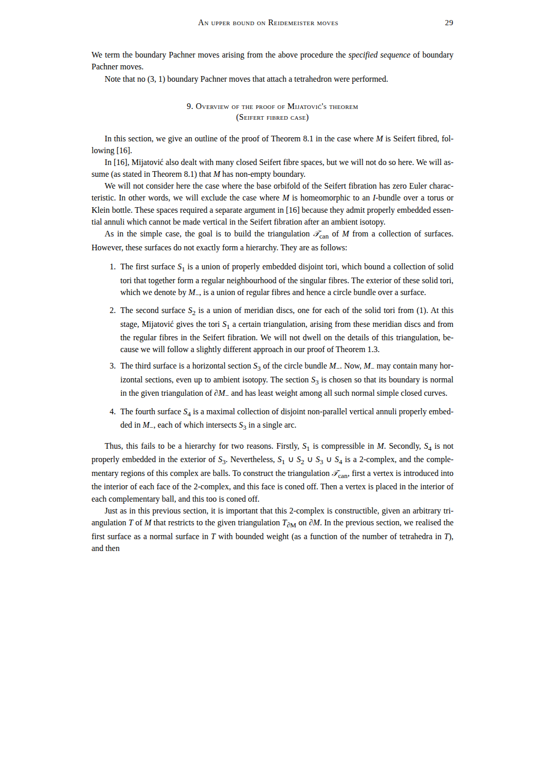An upper bound on Reidemeister moves 29
We term the boundary Pachner moves arising from the above procedure the specified sequence of boundary Pachner moves.
Note that no (3, 1) boundary Pachner moves that attach a tetrahedron were performed.
9. Overview of the proof of Mijatović's theorem
(Seifert fibred case)
In this section, we give an outline of the proof of Theorem 8.1 in the case where M is Seifert fibred, following [16].
In [16], Mijatović also dealt with many closed Seifert fibre spaces, but we will not do so here. We will assume (as stated in Theorem 8.1) that M has non-empty boundary.
We will not consider here the case where the base orbifold of the Seifert fibration has zero Euler characteristic. In other words, we will exclude the case where M is homeomorphic to an I-bundle over a torus or Klein bottle. These spaces required a separate argument in [16] because they admit properly embedded essential annuli which cannot be made vertical in the Seifert fibration after an ambient isotopy.
As in the simple case, the goal is to build the triangulation 𝒯can of M from a collection of surfaces. However, these surfaces do not exactly form a hierarchy. They are as follows:
The first surface S1 is a union of properly embedded disjoint tori, which bound a collection of solid tori that together form a regular neighbourhood of the singular fibres. The exterior of these solid tori, which we denote by M−, is a union of regular fibres and hence a circle bundle over a surface.
The second surface S2 is a union of meridian discs, one for each of the solid tori from (1). At this stage, Mijatović gives the tori S1 a certain triangulation, arising from these meridian discs and from the regular fibres in the Seifert fibration. We will not dwell on the details of this triangulation, because we will follow a slightly different approach in our proof of Theorem 1.3.
The third surface is a horizontal section S3 of the circle bundle M−. Now, M− may contain many horizontal sections, even up to ambient isotopy. The section S3 is chosen so that its boundary is normal in the given triangulation of ∂M− and has least weight among all such normal simple closed curves.
The fourth surface S4 is a maximal collection of disjoint non-parallel vertical annuli properly embedded in M−, each of which intersects S3 in a single arc.
Thus, this fails to be a hierarchy for two reasons. Firstly, S1 is compressible in M. Secondly, S4 is not properly embedded in the exterior of S3. Nevertheless, S1 ∪ S2 ∪ S3 ∪ S4 is a 2-complex, and the complementary regions of this complex are balls. To construct the triangulation 𝒯can, first a vertex is introduced into the interior of each face of the 2-complex, and this face is coned off. Then a vertex is placed in the interior of each complementary ball, and this too is coned off.
Just as in this previous section, it is important that this 2-complex is constructible, given an arbitrary triangulation T of M that restricts to the given triangulation T∂M on ∂M. In the previous section, we realised the first surface as a normal surface in T with bounded weight (as a function of the number of tetrahedra in T), and then